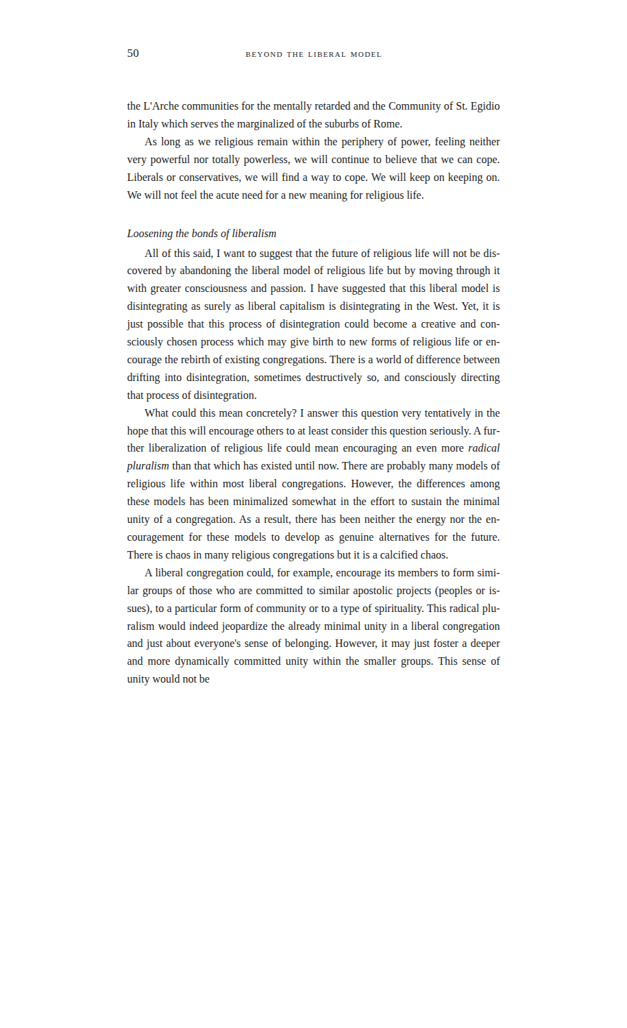50 Beyond the Liberal Model
the L'Arche communities for the mentally retarded and the Community of St. Egidio in Italy which serves the marginalized of the suburbs of Rome.
As long as we religious remain within the periphery of power, feeling neither very powerful nor totally powerless, we will continue to believe that we can cope. Liberals or conservatives, we will find a way to cope. We will keep on keeping on. We will not feel the acute need for a new meaning for religious life.
Loosening the bonds of liberalism
All of this said, I want to suggest that the future of religious life will not be discovered by abandoning the liberal model of religious life but by moving through it with greater consciousness and passion. I have suggested that this liberal model is disintegrating as surely as liberal capitalism is disintegrating in the West. Yet, it is just possible that this process of disintegration could become a creative and consciously chosen process which may give birth to new forms of religious life or encourage the rebirth of existing congregations. There is a world of difference between drifting into disintegration, sometimes destructively so, and consciously directing that process of disintegration.
What could this mean concretely? I answer this question very tentatively in the hope that this will encourage others to at least consider this question seriously. A further liberalization of religious life could mean encouraging an even more radical pluralism than that which has existed until now. There are probably many models of religious life within most liberal congregations. However, the differences among these models has been minimalized somewhat in the effort to sustain the minimal unity of a congregation. As a result, there has been neither the energy nor the encouragement for these models to develop as genuine alternatives for the future. There is chaos in many religious congregations but it is a calcified chaos.
A liberal congregation could, for example, encourage its members to form similar groups of those who are committed to similar apostolic projects (peoples or issues), to a particular form of community or to a type of spirituality. This radical pluralism would indeed jeopardize the already minimal unity in a liberal congregation and just about everyone's sense of belonging. However, it may just foster a deeper and more dynamically committed unity within the smaller groups. This sense of unity would not be